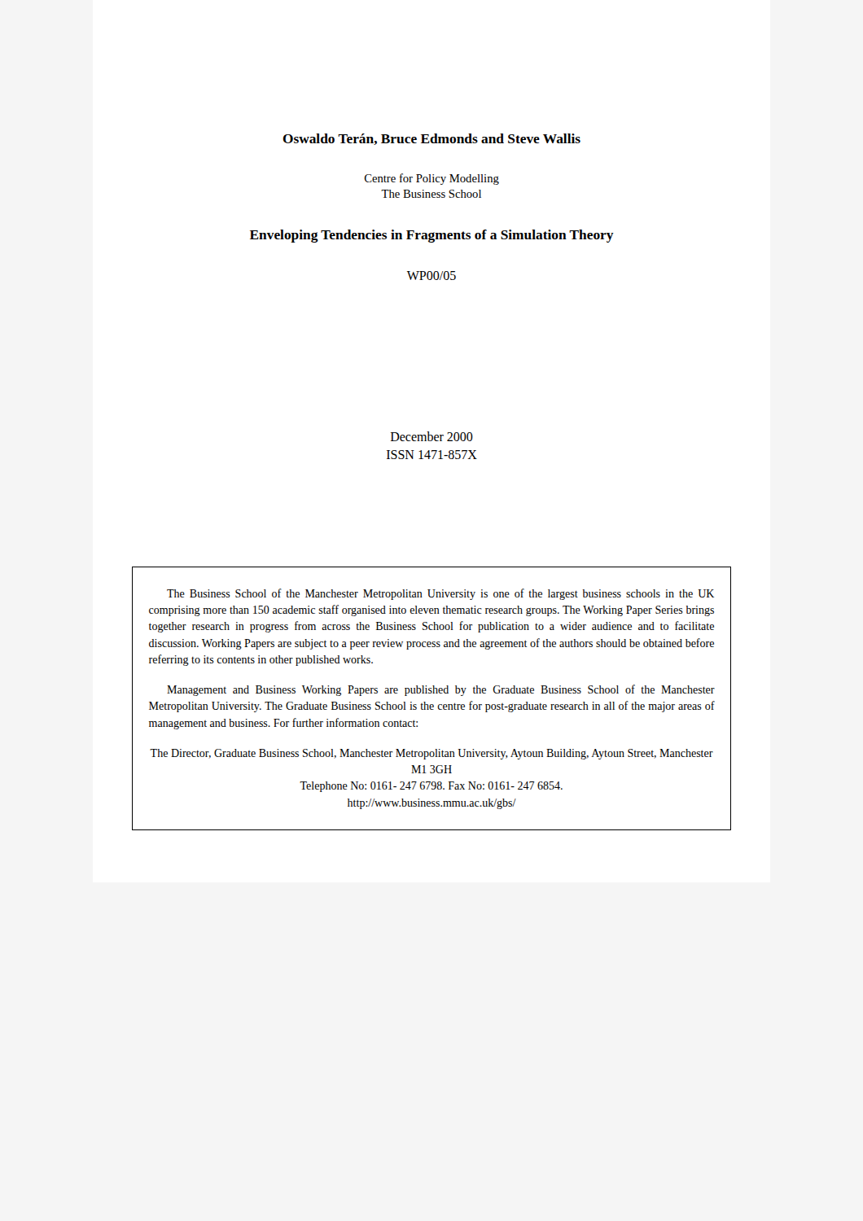Oswaldo Terán, Bruce Edmonds and Steve Wallis
Centre for Policy Modelling
The Business School
Enveloping Tendencies in Fragments of a Simulation Theory
WP00/05
December 2000
ISSN 1471-857X
The Business School of the Manchester Metropolitan University is one of the largest business schools in the UK comprising more than 150 academic staff organised into eleven thematic research groups. The Working Paper Series brings together research in progress from across the Business School for publication to a wider audience and to facilitate discussion. Working Papers are subject to a peer review process and the agreement of the authors should be obtained before referring to its contents in other published works.
Management and Business Working Papers are published by the Graduate Business School of the Manchester Metropolitan University. The Graduate Business School is the centre for post-graduate research in all of the major areas of management and business. For further information contact:
The Director, Graduate Business School, Manchester Metropolitan University, Aytoun Building, Aytoun Street, Manchester M1 3GH
Telephone No: 0161- 247 6798. Fax No: 0161- 247 6854.
http://www.business.mmu.ac.uk/gbs/